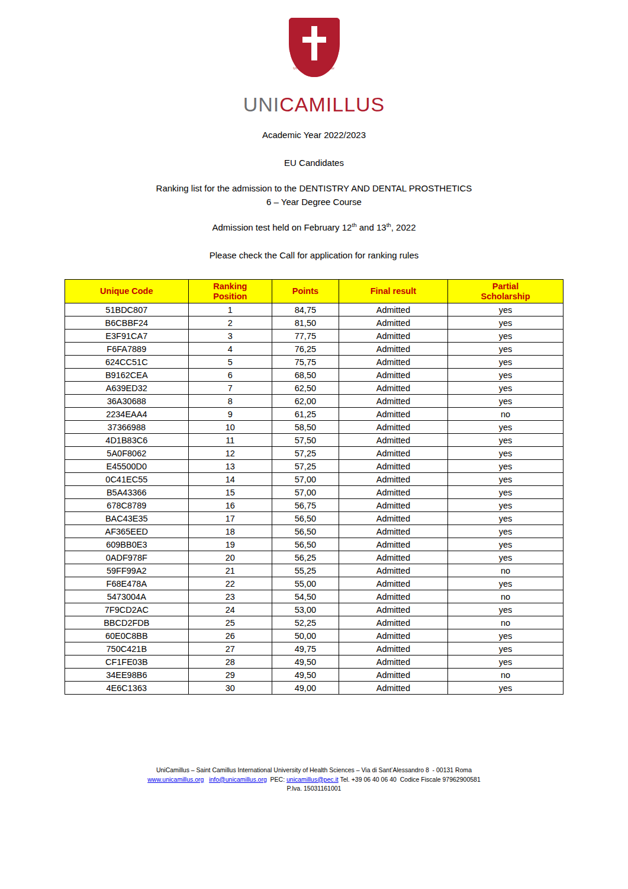Ut Curent Tui Videntur Lumen
UNI CAMILLUS
Academic Year 2022/2023
EU Candidates
Ranking list for the admission to the DENTISTRY AND DENTAL PROSTHETICS
6 – Year Degree Course
Admission test held on February 12th and 13th, 2022
Please check the Call for application for ranking rules
| Unique Code | Ranking Position | Points | Final result | Partial Scholarship |
| --- | --- | --- | --- | --- |
| 51BDC807 | 1 | 84,75 | Admitted | yes |
| B6CBBF24 | 2 | 81,50 | Admitted | yes |
| E3F91CA7 | 3 | 77,75 | Admitted | yes |
| F6FA7889 | 4 | 76,25 | Admitted | yes |
| 624CC51C | 5 | 75,75 | Admitted | yes |
| B9162CEA | 6 | 68,50 | Admitted | yes |
| A639ED32 | 7 | 62,50 | Admitted | yes |
| 36A30688 | 8 | 62,00 | Admitted | yes |
| 2234EAA4 | 9 | 61,25 | Admitted | no |
| 37366988 | 10 | 58,50 | Admitted | yes |
| 4D1B83C6 | 11 | 57,50 | Admitted | yes |
| 5A0F8062 | 12 | 57,25 | Admitted | yes |
| E45500D0 | 13 | 57,25 | Admitted | yes |
| 0C41EC55 | 14 | 57,00 | Admitted | yes |
| B5A43366 | 15 | 57,00 | Admitted | yes |
| 678C8789 | 16 | 56,75 | Admitted | yes |
| BAC43E35 | 17 | 56,50 | Admitted | yes |
| AF365EED | 18 | 56,50 | Admitted | yes |
| 609BB0E3 | 19 | 56,50 | Admitted | yes |
| 0ADF978F | 20 | 56,25 | Admitted | yes |
| 59FF99A2 | 21 | 55,25 | Admitted | no |
| F68E478A | 22 | 55,00 | Admitted | yes |
| 5473004A | 23 | 54,50 | Admitted | no |
| 7F9CD2AC | 24 | 53,00 | Admitted | yes |
| BBCD2FDB | 25 | 52,25 | Admitted | no |
| 60E0C8BB | 26 | 50,00 | Admitted | yes |
| 750C421B | 27 | 49,75 | Admitted | yes |
| CF1FE03B | 28 | 49,50 | Admitted | yes |
| 34EE98B6 | 29 | 49,50 | Admitted | no |
| 4E6C1363 | 30 | 49,00 | Admitted | yes |
UniCamillus – Saint Camillus International University of Health Sciences – Via di Sant’Alessandro 8 - 00131 Roma
www.unicamillus.org info@unicamillus.org PEC: unicamillus@pec.it Tel. +39 06 40 06 40 Codice Fiscale 97962900581
P.Iva. 15031161001